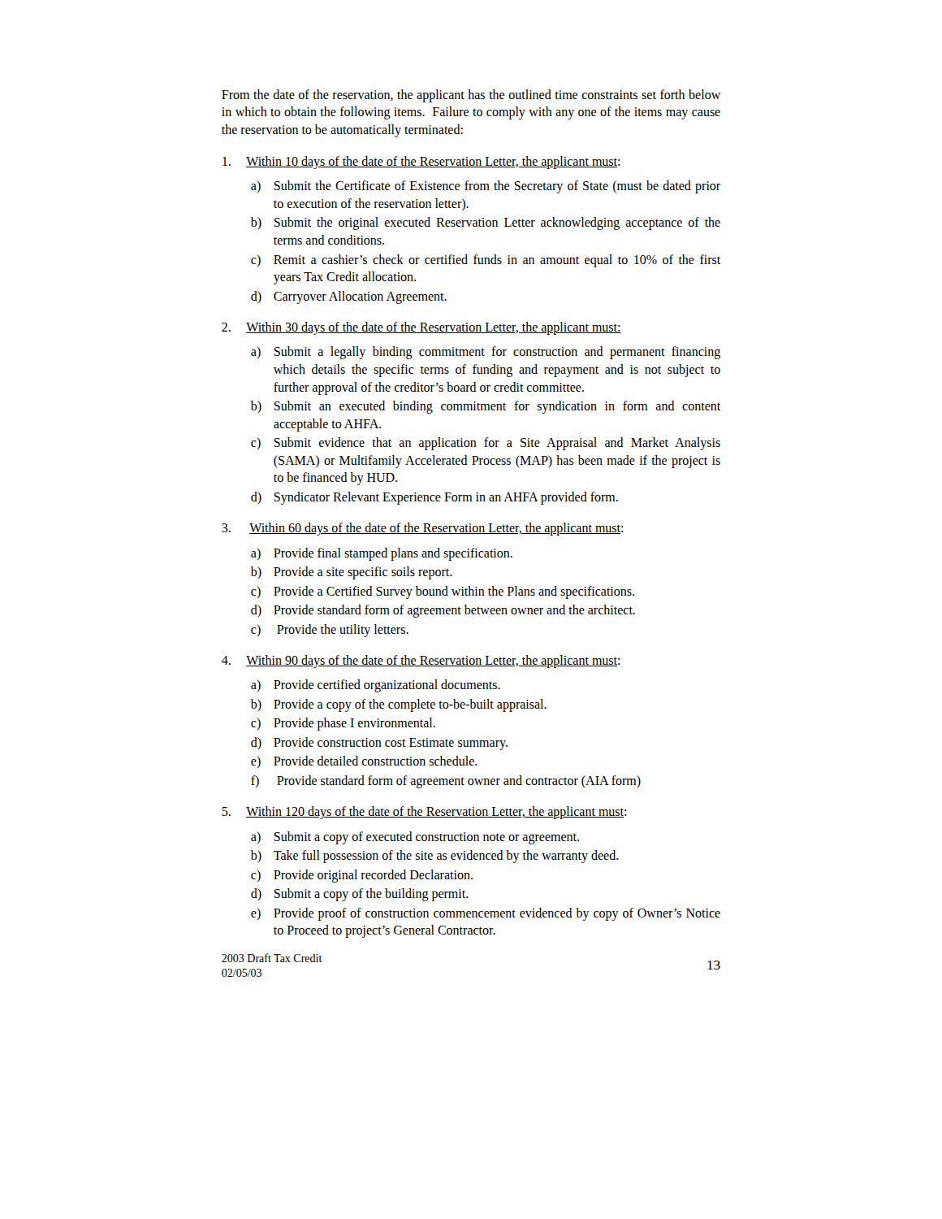From the date of the reservation, the applicant has the outlined time constraints set forth below in which to obtain the following items. Failure to comply with any one of the items may cause the reservation to be automatically terminated:
1. Within 10 days of the date of the Reservation Letter, the applicant must:
a) Submit the Certificate of Existence from the Secretary of State (must be dated prior to execution of the reservation letter).
b) Submit the original executed Reservation Letter acknowledging acceptance of the terms and conditions.
c) Remit a cashier’s check or certified funds in an amount equal to 10% of the first years Tax Credit allocation.
d) Carryover Allocation Agreement.
2. Within 30 days of the date of the Reservation Letter, the applicant must:
a) Submit a legally binding commitment for construction and permanent financing which details the specific terms of funding and repayment and is not subject to further approval of the creditor’s board or credit committee.
b) Submit an executed binding commitment for syndication in form and content acceptable to AHFA.
c) Submit evidence that an application for a Site Appraisal and Market Analysis (SAMA) or Multifamily Accelerated Process (MAP) has been made if the project is to be financed by HUD.
d) Syndicator Relevant Experience Form in an AHFA provided form.
3. Within 60 days of the date of the Reservation Letter, the applicant must:
a) Provide final stamped plans and specification.
b) Provide a site specific soils report.
c) Provide a Certified Survey bound within the Plans and specifications.
d) Provide standard form of agreement between owner and the architect.
c) Provide the utility letters.
4. Within 90 days of the date of the Reservation Letter, the applicant must:
a) Provide certified organizational documents.
b) Provide a copy of the complete to-be-built appraisal.
c) Provide phase I environmental.
d) Provide construction cost Estimate summary.
e) Provide detailed construction schedule.
f) Provide standard form of agreement owner and contractor (AIA form)
5. Within 120 days of the date of the Reservation Letter, the applicant must:
a) Submit a copy of executed construction note or agreement.
b) Take full possession of the site as evidenced by the warranty deed.
c) Provide original recorded Declaration.
d) Submit a copy of the building permit.
e) Provide proof of construction commencement evidenced by copy of Owner’s Notice to Proceed to project’s General Contractor.
2003 Draft Tax Credit
02/05/03
13